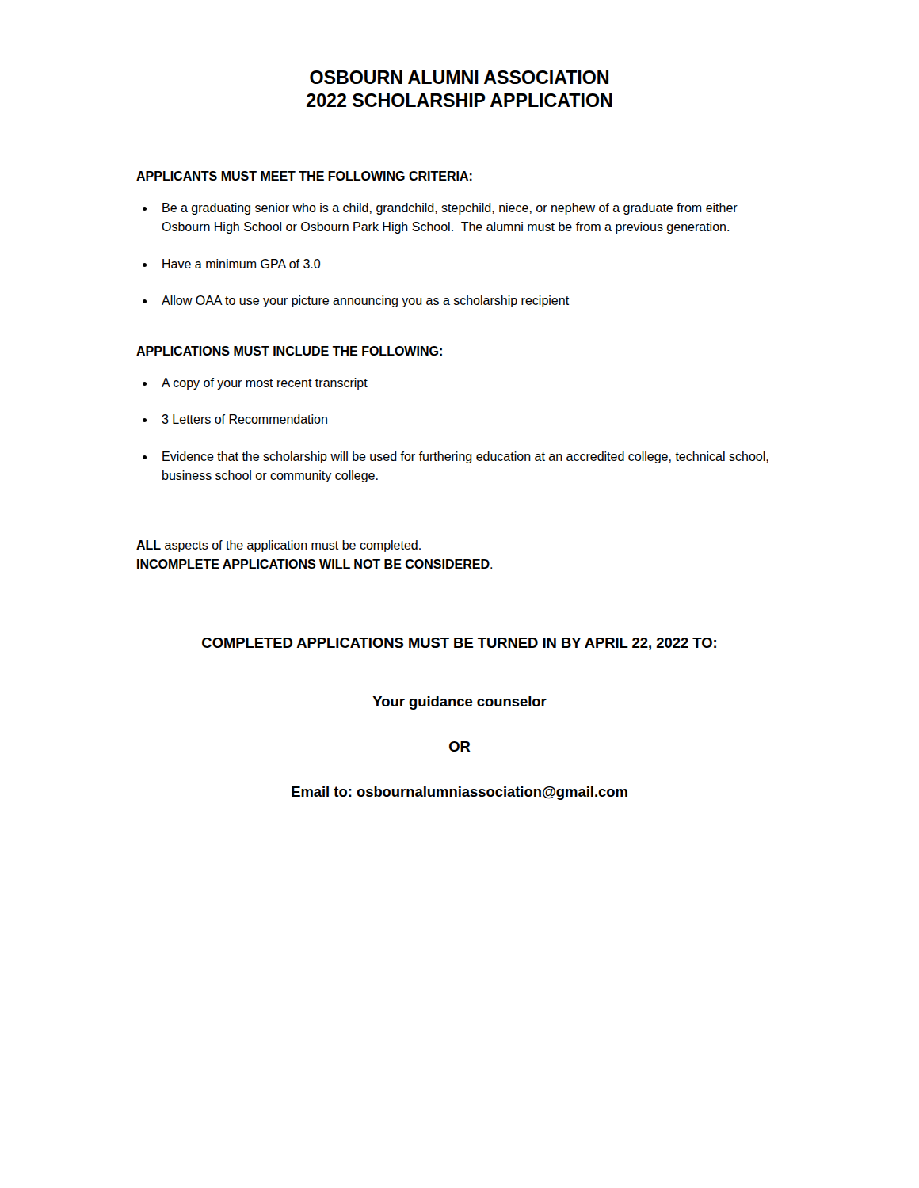OSBOURN ALUMNI ASSOCIATION
2022 SCHOLARSHIP APPLICATION
APPLICANTS MUST MEET THE FOLLOWING CRITERIA:
Be a graduating senior who is a child, grandchild, stepchild, niece, or nephew of a graduate from either Osbourn High School or Osbourn Park High School. The alumni must be from a previous generation.
Have a minimum GPA of 3.0
Allow OAA to use your picture announcing you as a scholarship recipient
APPLICATIONS MUST INCLUDE THE FOLLOWING:
A copy of your most recent transcript
3 Letters of Recommendation
Evidence that the scholarship will be used for furthering education at an accredited college, technical school, business school or community college.
ALL aspects of the application must be completed.
INCOMPLETE APPLICATIONS WILL NOT BE CONSIDERED.
COMPLETED APPLICATIONS MUST BE TURNED IN BY APRIL 22, 2022 TO:
Your guidance counselor
OR
Email to: osbournalumniassociation@gmail.com